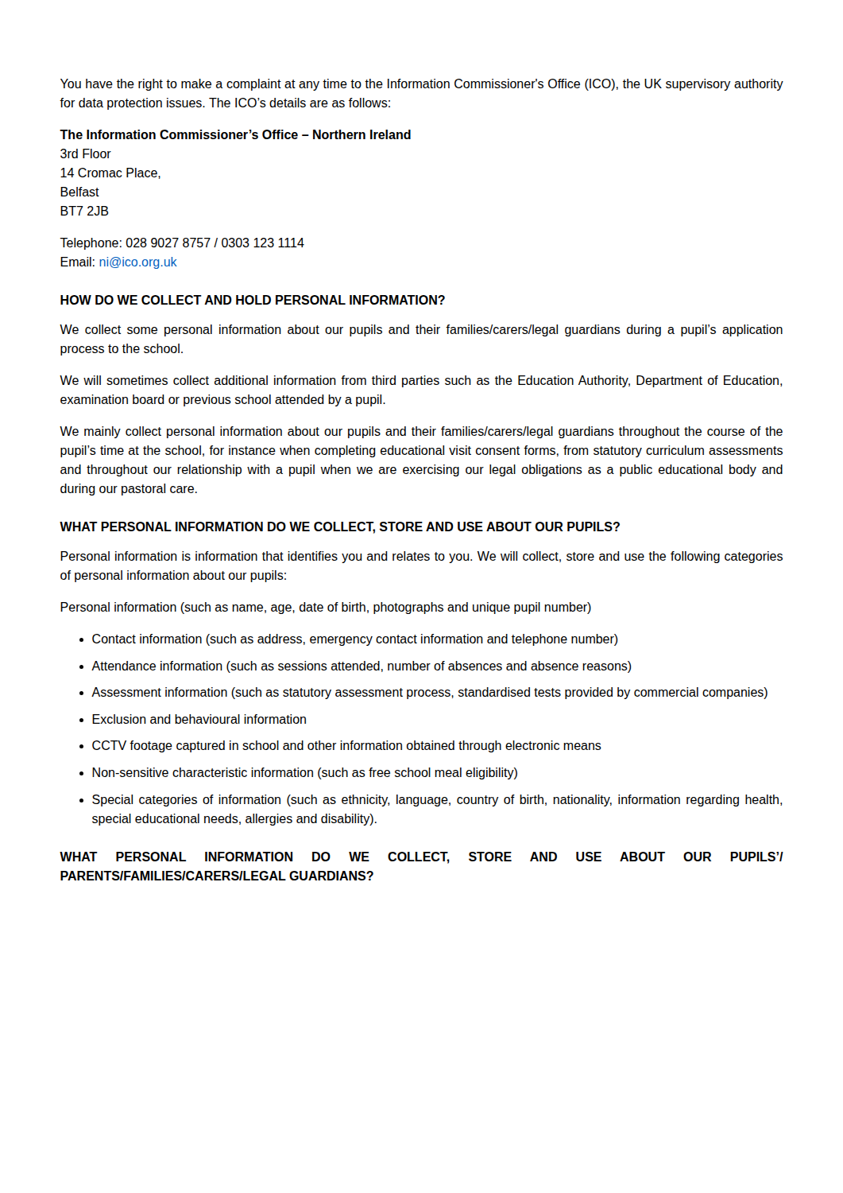You have the right to make a complaint at any time to the Information Commissioner's Office (ICO), the UK supervisory authority for data protection issues. The ICO’s details are as follows:
The Information Commissioner’s Office – Northern Ireland
3rd Floor
14 Cromac Place,
Belfast
BT7 2JB
Telephone: 028 9027 8757 / 0303 123 1114
Email: ni@ico.org.uk
How do we collect and hold personal information?
We collect some personal information about our pupils and their families/carers/legal guardians during a pupil’s application process to the school.
We will sometimes collect additional information from third parties such as the Education Authority, Department of Education, examination board or previous school attended by a pupil.
We mainly collect personal information about our pupils and their families/carers/legal guardians throughout the course of the pupil’s time at the school, for instance when completing educational visit consent forms, from statutory curriculum assessments and throughout our relationship with a pupil when we are exercising our legal obligations as a public educational body and during our pastoral care.
What personal information do we collect, store and use about our pupils?
Personal information is information that identifies you and relates to you. We will collect, store and use the following categories of personal information about our pupils:
Personal information (such as name, age, date of birth, photographs and unique pupil number)
Contact information (such as address, emergency contact information and telephone number)
Attendance information (such as sessions attended, number of absences and absence reasons)
Assessment information (such as statutory assessment process, standardised tests provided by commercial companies)
Exclusion and behavioural information
CCTV footage captured in school and other information obtained through electronic means
Non-sensitive characteristic information (such as free school meal eligibility)
Special categories of information (such as ethnicity, language, country of birth, nationality, information regarding health, special educational needs, allergies and disability).
What personal information do we collect, store and use about our pupils’/ parents/families/carers/legal guardians?